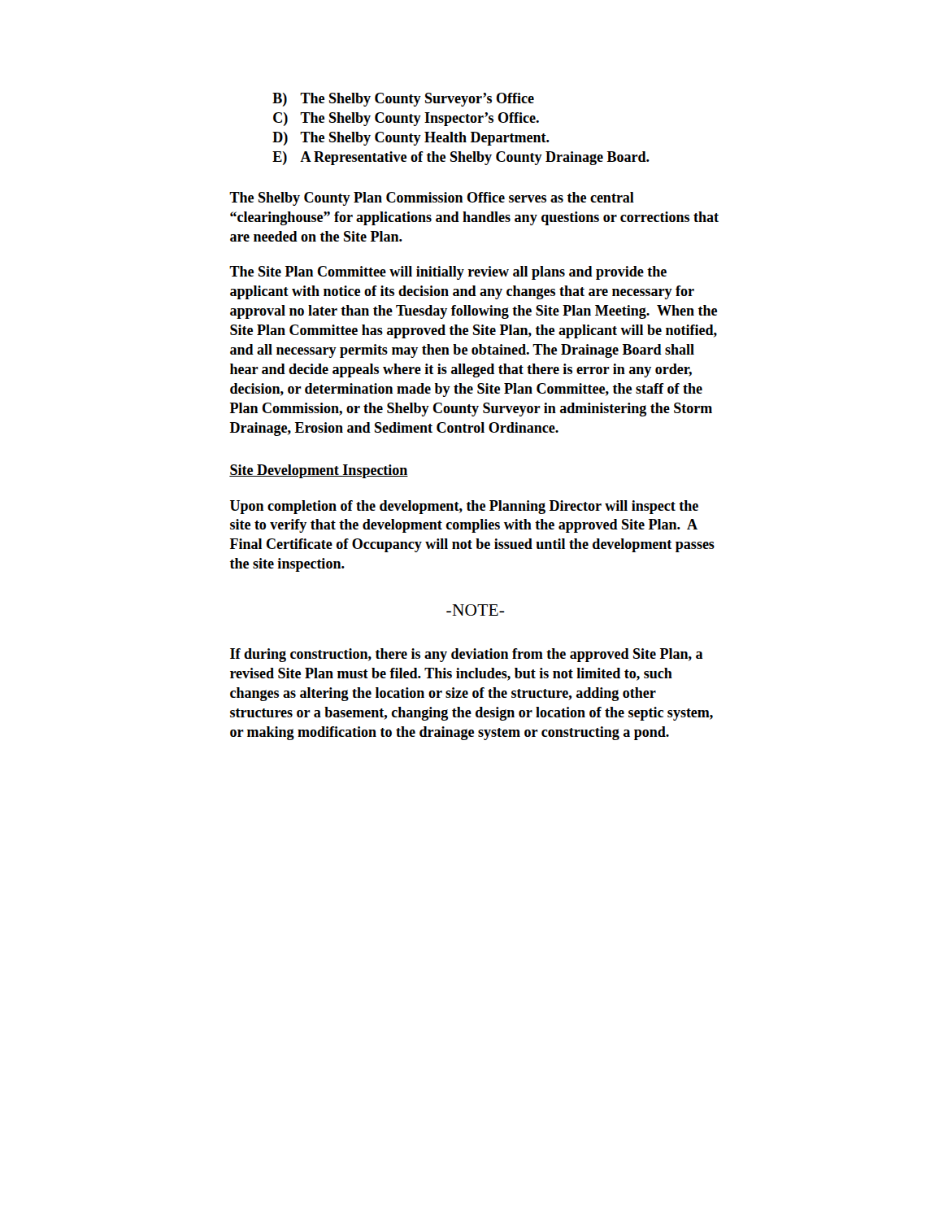B) The Shelby County Surveyor’s Office
C) The Shelby County Inspector’s Office.
D) The Shelby County Health Department.
E) A Representative of the Shelby County Drainage Board.
The Shelby County Plan Commission Office serves as the central “clearinghouse” for applications and handles any questions or corrections that are needed on the Site Plan.
The Site Plan Committee will initially review all plans and provide the applicant with notice of its decision and any changes that are necessary for approval no later than the Tuesday following the Site Plan Meeting. When the Site Plan Committee has approved the Site Plan, the applicant will be notified, and all necessary permits may then be obtained. The Drainage Board shall hear and decide appeals where it is alleged that there is error in any order, decision, or determination made by the Site Plan Committee, the staff of the Plan Commission, or the Shelby County Surveyor in administering the Storm Drainage, Erosion and Sediment Control Ordinance.
Site Development Inspection
Upon completion of the development, the Planning Director will inspect the site to verify that the development complies with the approved Site Plan. A Final Certificate of Occupancy will not be issued until the development passes the site inspection.
-NOTE-
If during construction, there is any deviation from the approved Site Plan, a revised Site Plan must be filed. This includes, but is not limited to, such changes as altering the location or size of the structure, adding other structures or a basement, changing the design or location of the septic system, or making modification to the drainage system or constructing a pond.